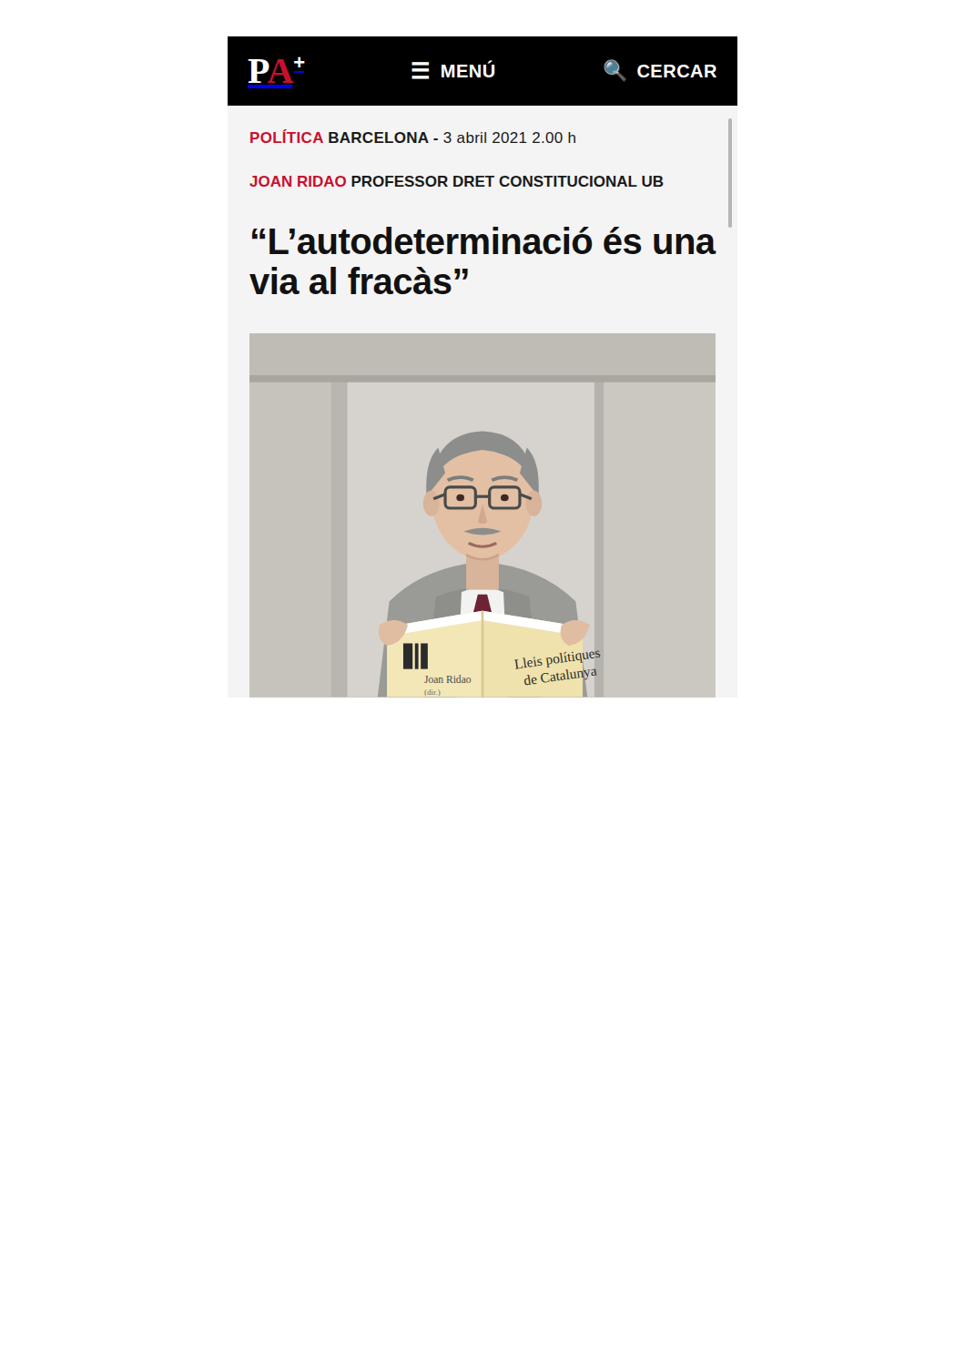PA+ ☰ MENÚ 🔍 CERCAR
POLÍTICA BARCELONA - 3 abril 2021 2.00 h
JOAN RIDAO PROFESSOR DRET CONSTITUCIONAL UB
“L’autodeterminació és una via al fracàs”
Joan Ridao (dir.) Lleis polítiques de Catalunya